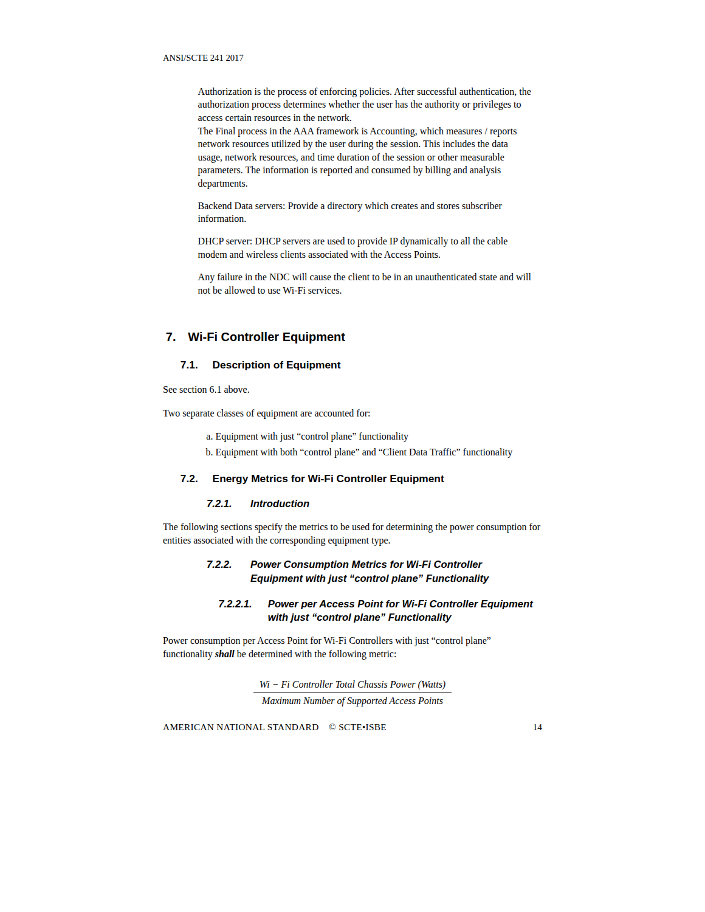ANSI/SCTE 241 2017
Authorization is the process of enforcing policies. After successful authentication, the authorization process determines whether the user has the authority or privileges to access certain resources in the network.
The Final process in the AAA framework is Accounting, which measures / reports network resources utilized by the user during the session. This includes the data usage, network resources, and time duration of the session or other measurable parameters. The information is reported and consumed by billing and analysis departments.
Backend Data servers: Provide a directory which creates and stores subscriber information.
DHCP server: DHCP servers are used to provide IP dynamically to all the cable modem and wireless clients associated with the Access Points.
Any failure in the NDC will cause the client to be in an unauthenticated state and will not be allowed to use Wi-Fi services.
7. Wi-Fi Controller Equipment
7.1. Description of Equipment
See section 6.1 above.
Two separate classes of equipment are accounted for:
Equipment with just “control plane” functionality
Equipment with both “control plane” and “Client Data Traffic” functionality
7.2. Energy Metrics for Wi-Fi Controller Equipment
7.2.1. Introduction
The following sections specify the metrics to be used for determining the power consumption for entities associated with the corresponding equipment type.
7.2.2. Power Consumption Metrics for Wi-Fi Controller Equipment with just “control plane” Functionality
7.2.2.1. Power per Access Point for Wi-Fi Controller Equipment with just “control plane” Functionality
Power consumption per Access Point for Wi-Fi Controllers with just “control plane” functionality shall be determined with the following metric:
Wi − Fi Controller Total Chassis Power (Watts) Maximum Number of Supported Access Points
AMERICAN NATIONAL STANDARD © SCTE•ISBE 14